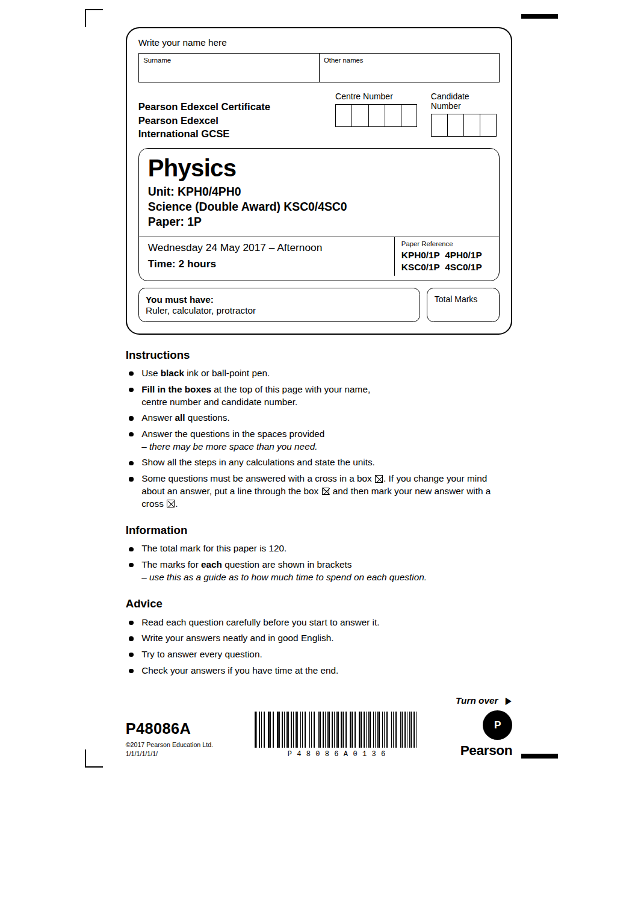Write your name here
Surname
Other names
Pearson Edexcel Certificate
Pearson Edexcel
International GCSE
Centre Number
Candidate Number
Physics
Unit: KPH0/4PH0
Science (Double Award) KSC0/4SC0
Paper: 1P
Wednesday 24 May 2017 – Afternoon
Time: 2 hours
Paper Reference
KPH0/1P 4PH0/1P
KSC0/1P 4SC0/1P
You must have:
Ruler, calculator, protractor
Total Marks
Instructions
Use black ink or ball-point pen.
Fill in the boxes at the top of this page with your name,
centre number and candidate number.
Answer all questions.
Answer the questions in the spaces provided
– there may be more space than you need.
Show all the steps in any calculations and state the units.
Some questions must be answered with a cross in a box . If you change your mind about an answer, put a line through the box and then mark your new answer with a cross .
Information
The total mark for this paper is 120.
The marks for each question are shown in brackets
– use this as a guide as to how much time to spend on each question.
Advice
Read each question carefully before you start to answer it.
Write your answers neatly and in good English.
Try to answer every question.
Check your answers if you have time at the end.
Turn over ▶
P48086A
©2017 Pearson Education Ltd.
1/1/1/1/1/1/
P48086A0136
P
Pearson